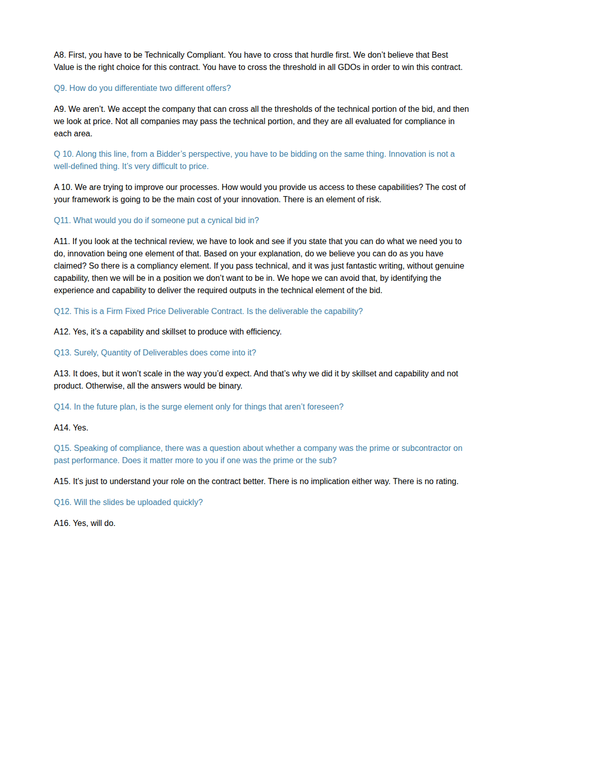A8. First, you have to be Technically Compliant. You have to cross that hurdle first. We don’t believe that Best Value is the right choice for this contract. You have to cross the threshold in all GDOs in order to win this contract.
Q9. How do you differentiate two different offers?
A9. We aren’t. We accept the company that can cross all the thresholds of the technical portion of the bid, and then we look at price. Not all companies may pass the technical portion, and they are all evaluated for compliance in each area.
Q 10. Along this line, from a Bidder’s perspective, you have to be bidding on the same thing. Innovation is not a well-defined thing. It’s very difficult to price.
A 10. We are trying to improve our processes. How would you provide us access to these capabilities? The cost of your framework is going to be the main cost of your innovation. There is an element of risk.
Q11. What would you do if someone put a cynical bid in?
A11. If you look at the technical review, we have to look and see if you state that you can do what we need you to do, innovation being one element of that. Based on your explanation, do we believe you can do as you have claimed? So there is a compliancy element. If you pass technical, and it was just fantastic writing, without genuine capability, then we will be in a position we don’t want to be in. We hope we can avoid that, by identifying the experience and capability to deliver the required outputs in the technical element of the bid.
Q12. This is a Firm Fixed Price Deliverable Contract. Is the deliverable the capability?
A12. Yes, it’s a capability and skillset to produce with efficiency.
Q13. Surely, Quantity of Deliverables does come into it?
A13. It does, but it won’t scale in the way you’d expect. And that’s why we did it by skillset and capability and not product. Otherwise, all the answers would be binary.
Q14. In the future plan, is the surge element only for things that aren’t foreseen?
A14. Yes.
Q15. Speaking of compliance, there was a question about whether a company was the prime or subcontractor on past performance. Does it matter more to you if one was the prime or the sub?
A15. It’s just to understand your role on the contract better. There is no implication either way. There is no rating.
Q16. Will the slides be uploaded quickly?
A16. Yes, will do.